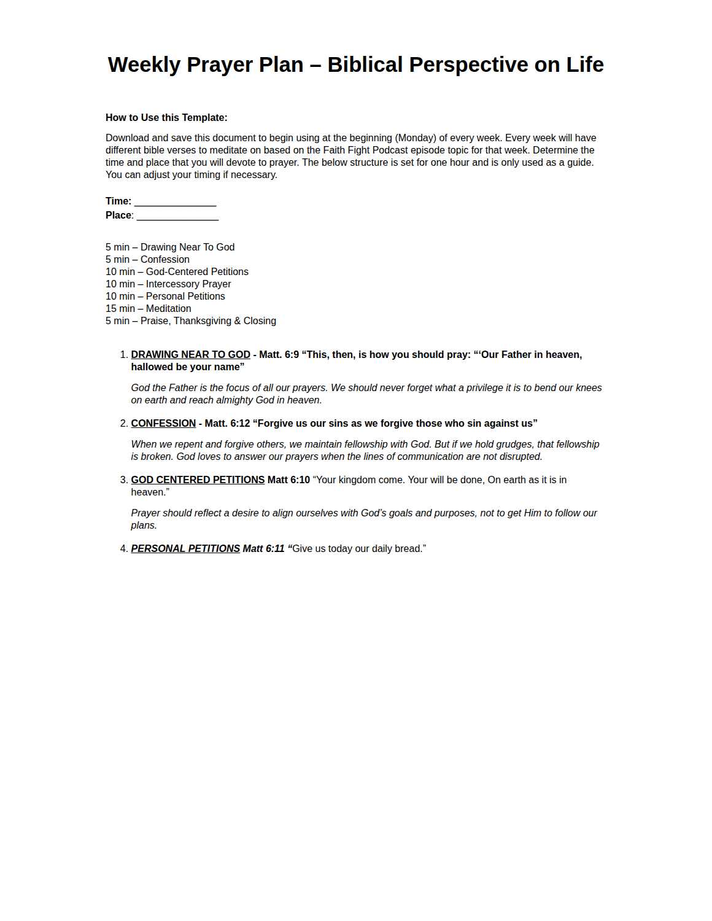Weekly Prayer Plan – Biblical Perspective on Life
How to Use this Template:
Download and save this document to begin using at the beginning (Monday) of every week. Every week will have different bible verses to meditate on based on the Faith Fight Podcast episode topic for that week. Determine the time and place that you will devote to prayer. The below structure is set for one hour and is only used as a guide. You can adjust your timing if necessary.
Time: _______________
Place: _______________
5 min – Drawing Near To God
5 min – Confession
10 min – God-Centered Petitions
10 min – Intercessory Prayer
10 min – Personal Petitions
15 min – Meditation
5 min – Praise, Thanksgiving & Closing
DRAWING NEAR TO GOD - Matt. 6:9 “This, then, is how you should pray: “‘Our Father in heaven, hallowed be your name”
God the Father is the focus of all our prayers. We should never forget what a privilege it is to bend our knees on earth and reach almighty God in heaven.
CONFESSION - Matt. 6:12 “Forgive us our sins as we forgive those who sin against us”
When we repent and forgive others, we maintain fellowship with God. But if we hold grudges, that fellowship is broken. God loves to answer our prayers when the lines of communication are not disrupted.
GOD CENTERED PETITIONS Matt 6:10 “Your kingdom come. Your will be done, On earth as it is in heaven.”
Prayer should reflect a desire to align ourselves with God’s goals and purposes, not to get Him to follow our plans.
PERSONAL PETITIONS Matt 6:11 “Give us today our daily bread.”